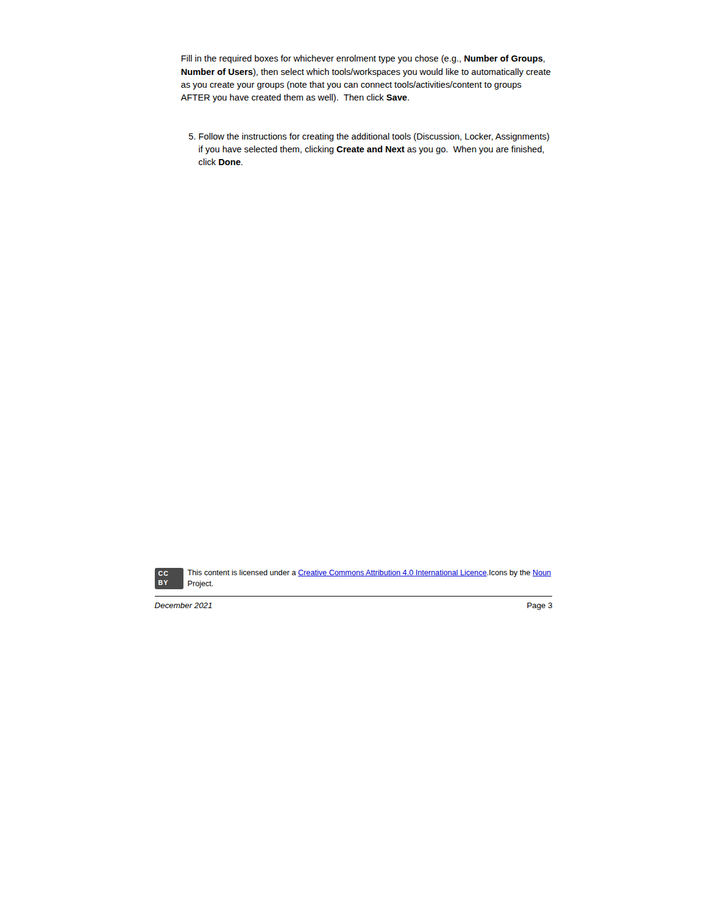Fill in the required boxes for whichever enrolment type you chose (e.g., Number of Groups, Number of Users), then select which tools/workspaces you would like to automatically create as you create your groups (note that you can connect tools/activities/content to groups AFTER you have created them as well). Then click Save.
Follow the instructions for creating the additional tools (Discussion, Locker, Assignments) if you have selected them, clicking Create and Next as you go. When you are finished, click Done.
CC BY This content is licensed under a Creative Commons Attribution 4.0 International Licence.Icons by the Noun Project.
December 2021 Page 3